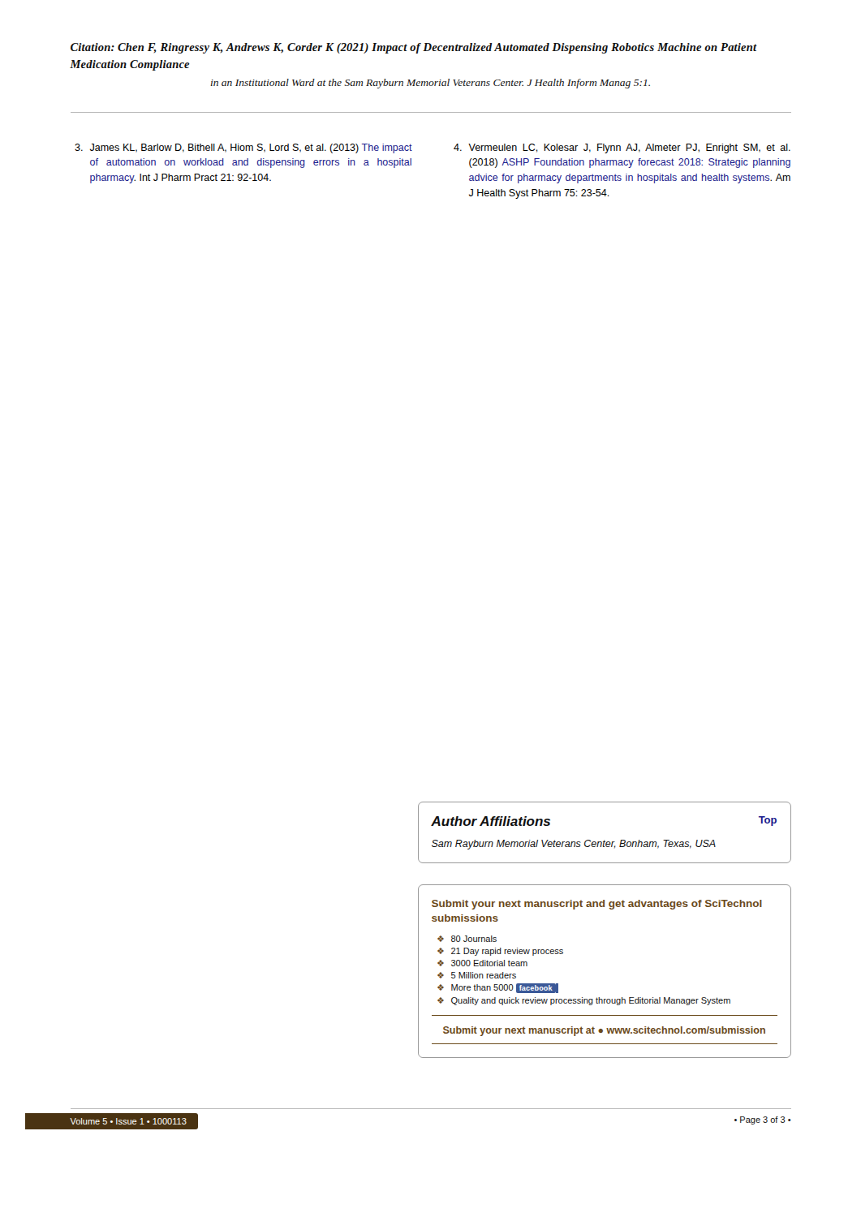Citation: Chen F, Ringressy K, Andrews K, Corder K (2021) Impact of Decentralized Automated Dispensing Robotics Machine on Patient Medication Compliance in an Institutional Ward at the Sam Rayburn Memorial Veterans Center. J Health Inform Manag 5:1.
3.
James KL, Barlow D, Bithell A, Hiom S, Lord S, et al. (2013) The impact of automation on workload and dispensing errors in a hospital pharmacy. Int J Pharm Pract 21: 92-104.
4.
Vermeulen LC, Kolesar J, Flynn AJ, Almeter PJ, Enright SM, et al. (2018) ASHP Foundation pharmacy forecast 2018: Strategic planning advice for pharmacy departments in hospitals and health systems. Am J Health Syst Pharm 75: 23-54.
Top
Author Affiliations
Sam Rayburn Memorial Veterans Center, Bonham, Texas, USA
Submit your next manuscript and get advantages of SciTechnol submissions
❖80 Journals
❖21 Day rapid review process
❖3000 Editorial team
❖5 Million readers
❖More than 5000 facebook
❖Quality and quick review processing through Editorial Manager System
Submit your next manuscript at ● www.scitechnol.com/submission
Volume 5 • Issue 1 • 1000113
• Page 3 of 3 •